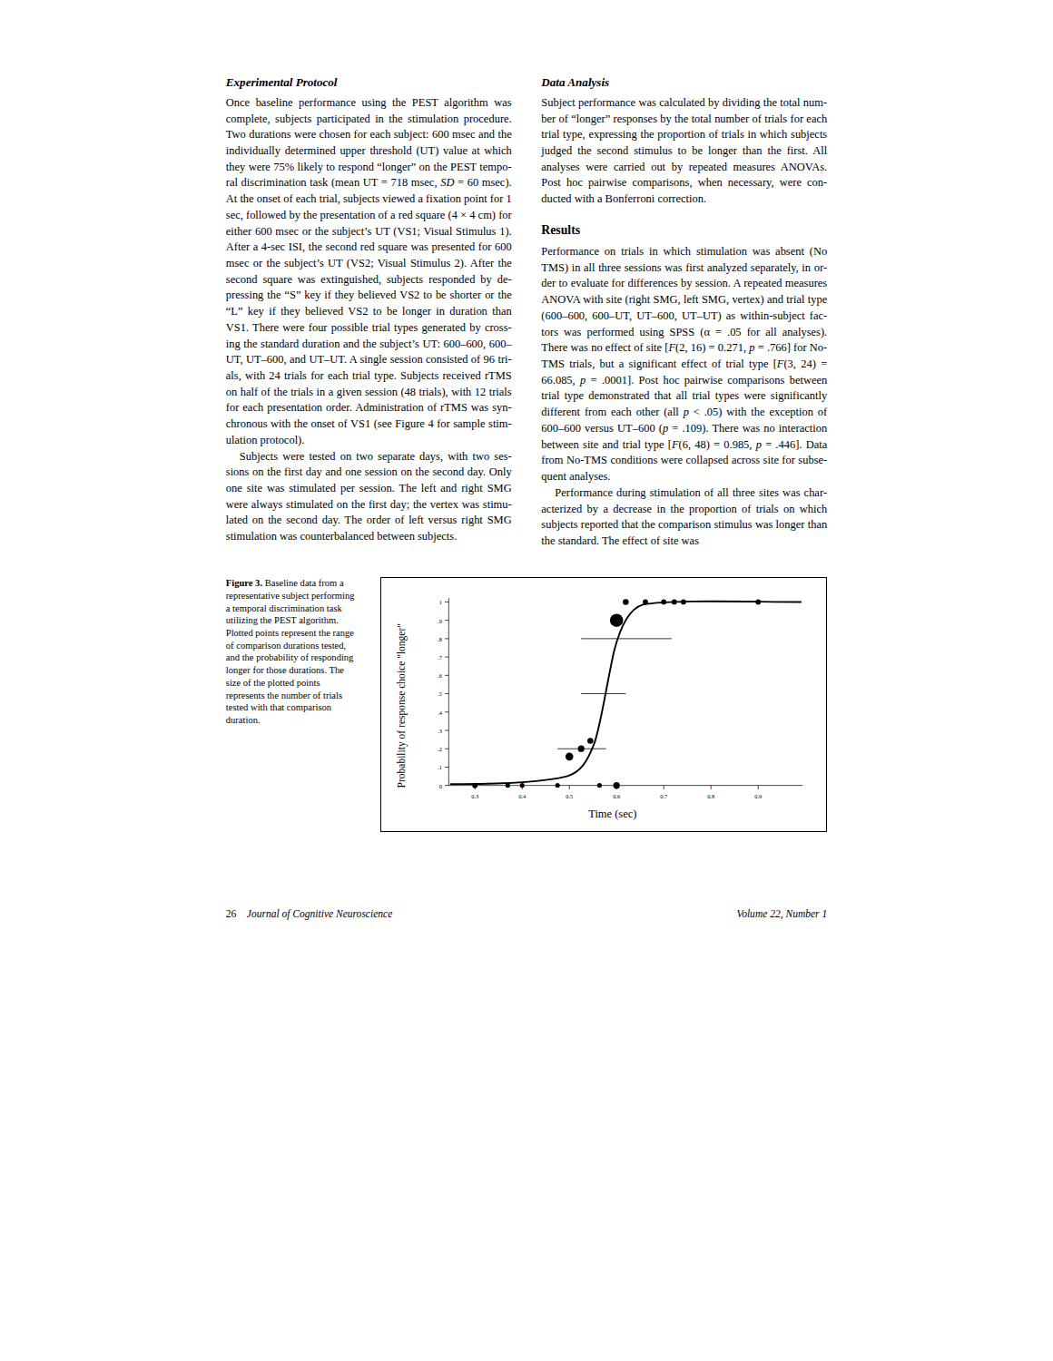Experimental Protocol
Once baseline performance using the PEST algorithm was complete, subjects participated in the stimulation procedure. Two durations were chosen for each subject: 600 msec and the individually determined upper threshold (UT) value at which they were 75% likely to respond “longer” on the PEST temporal discrimination task (mean UT = 718 msec, SD = 60 msec). At the onset of each trial, subjects viewed a fixation point for 1 sec, followed by the presentation of a red square (4 × 4 cm) for either 600 msec or the subject’s UT (VS1; Visual Stimulus 1). After a 4-sec ISI, the second red square was presented for 600 msec or the subject’s UT (VS2; Visual Stimulus 2). After the second square was extinguished, subjects responded by depressing the “S” key if they believed VS2 to be shorter or the “L” key if they believed VS2 to be longer in duration than VS1. There were four possible trial types generated by crossing the standard duration and the subject’s UT: 600–600, 600–UT, UT–600, and UT–UT. A single session consisted of 96 trials, with 24 trials for each trial type. Subjects received rTMS on half of the trials in a given session (48 trials), with 12 trials for each presentation order. Administration of rTMS was synchronous with the onset of VS1 (see Figure 4 for sample stimulation protocol).
Subjects were tested on two separate days, with two sessions on the first day and one session on the second day. Only one site was stimulated per session. The left and right SMG were always stimulated on the first day; the vertex was stimulated on the second day. The order of left versus right SMG stimulation was counterbalanced between subjects.
Data Analysis
Subject performance was calculated by dividing the total number of “longer” responses by the total number of trials for each trial type, expressing the proportion of trials in which subjects judged the second stimulus to be longer than the first. All analyses were carried out by repeated measures ANOVAs. Post hoc pairwise comparisons, when necessary, were conducted with a Bonferroni correction.
Results
Performance on trials in which stimulation was absent (No TMS) in all three sessions was first analyzed separately, in order to evaluate for differences by session. A repeated measures ANOVA with site (right SMG, left SMG, vertex) and trial type (600–600, 600–UT, UT–600, UT–UT) as within-subject factors was performed using SPSS (α = .05 for all analyses). There was no effect of site [F(2, 16) = 0.271, p = .766] for No-TMS trials, but a significant effect of trial type [F(3, 24) = 66.085, p = .0001]. Post hoc pairwise comparisons between trial type demonstrated that all trial types were significantly different from each other (all p < .05) with the exception of 600–600 versus UT–600 (p = .109). There was no interaction between site and trial type [F(6, 48) = 0.985, p = .446]. Data from No-TMS conditions were collapsed across site for subsequent analyses.
Performance during stimulation of all three sites was characterized by a decrease in the proportion of trials on which subjects reported that the comparison stimulus was longer than the standard. The effect of site was
Figure 3. Baseline data from a representative subject performing a temporal discrimination task utilizing the PEST algorithm. Plotted points represent the range of comparison durations tested, and the probability of responding longer for those durations. The size of the plotted points represents the number of trials tested with that comparison duration.
Probability of response choice "longer"
1 .9 .8 .7 .6 .5 .4 .3 .2 .1 0 0.3 0.4 0.5 0.6 0.7 0.8 0.9
Time (sec)
26 Journal of Cognitive Neuroscience
Volume 22, Number 1